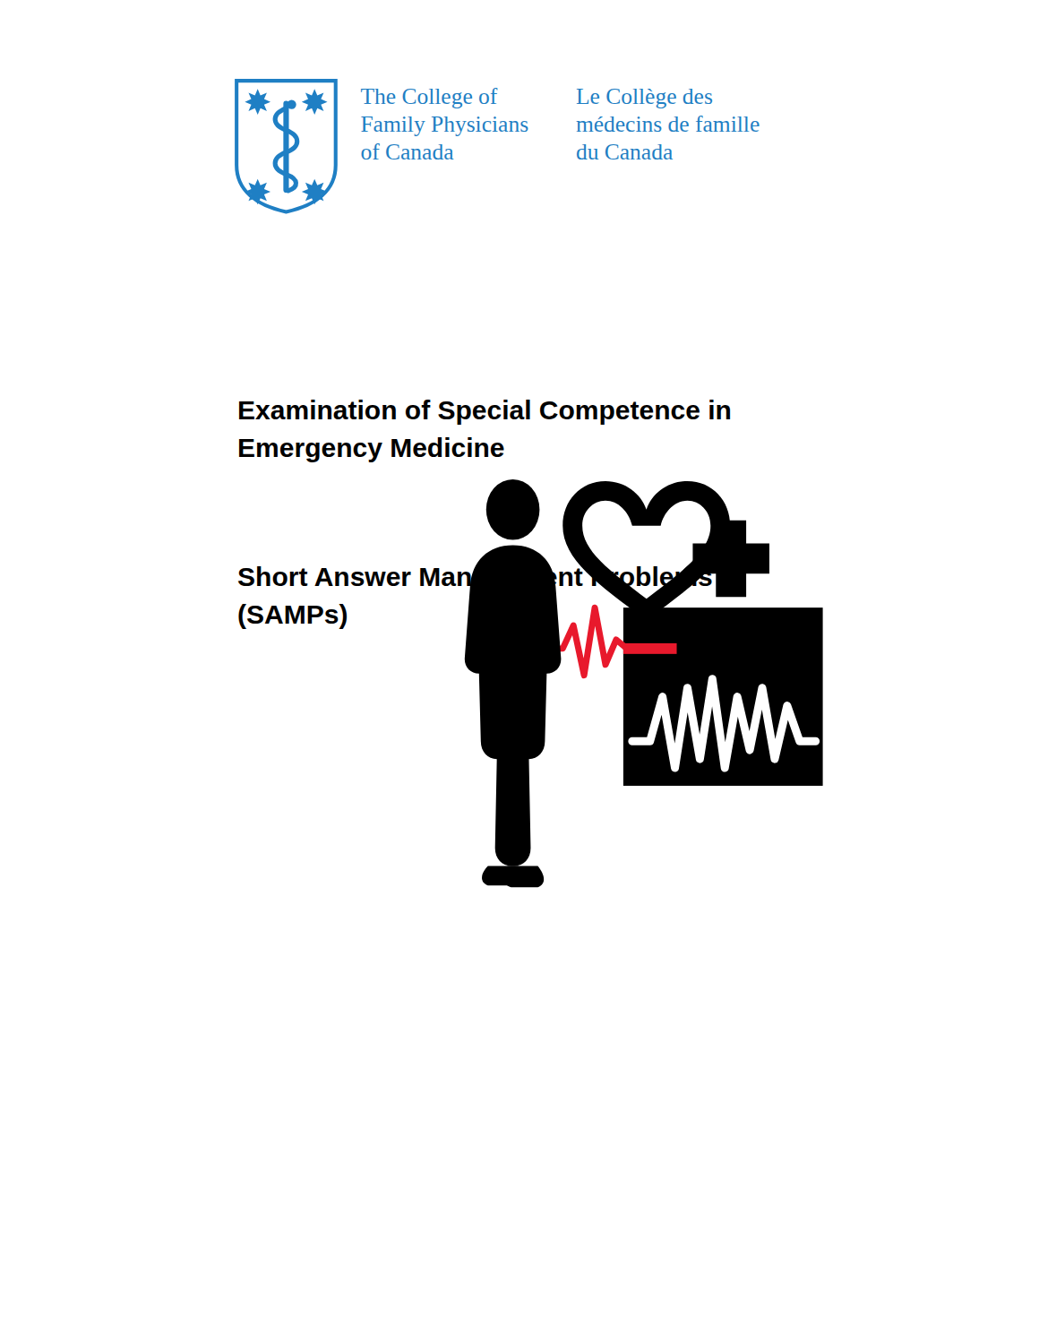The College of
Family Physicians
of Canada
Le Collège des
médecins de famille
du Canada
Examination of Special Competence in Emergency Medicine
Short Answer Management Problems (SAMPs)